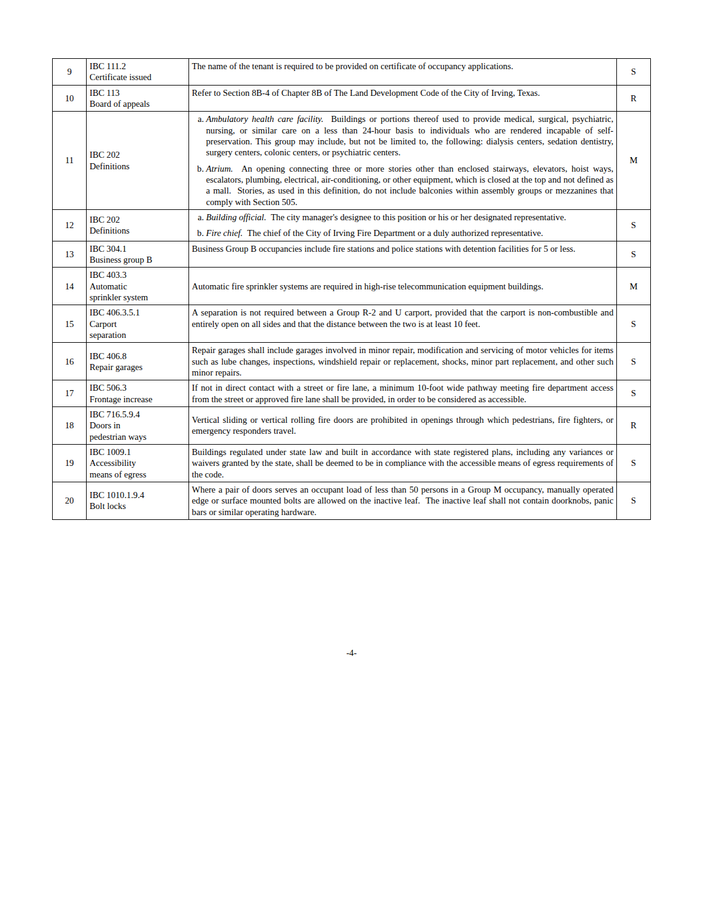| 9 | IBC 111.2 Certificate issued | The name of the tenant is required to be provided on certificate of occupancy applications. | S |
| 10 | IBC 113 Board of appeals | Refer to Section 8B-4 of Chapter 8B of The Land Development Code of the City of Irving, Texas. | R |
| 11 | IBC 202 Definitions | Ambulatory health care facility. Buildings or portions thereof used to provide medical, surgical, psychiatric, nursing, or similar care on a less than 24-hour basis to individuals who are rendered incapable of self-preservation. This group may include, but not be limited to, the following: dialysis centers, sedation dentistry, surgery centers, colonic centers, or psychiatric centers. Atrium. An opening connecting three or more stories other than enclosed stairways, elevators, hoist ways, escalators, plumbing, electrical, air-conditioning, or other equipment, which is closed at the top and not defined as a mall. Stories, as used in this definition, do not include balconies within assembly groups or mezzanines that comply with Section 505. | M |
| 12 | IBC 202 Definitions | Building official. The city manager's designee to this position or his or her designated representative. Fire chief. The chief of the City of Irving Fire Department or a duly authorized representative. | S |
| 13 | IBC 304.1 Business group B | Business Group B occupancies include fire stations and police stations with detention facilities for 5 or less. | S |
| 14 | IBC 403.3 Automatic sprinkler system | Automatic fire sprinkler systems are required in high-rise telecommunication equipment buildings. | M |
| 15 | IBC 406.3.5.1 Carport separation | A separation is not required between a Group R-2 and U carport, provided that the carport is non-combustible and entirely open on all sides and that the distance between the two is at least 10 feet. | S |
| 16 | IBC 406.8 Repair garages | Repair garages shall include garages involved in minor repair, modification and servicing of motor vehicles for items such as lube changes, inspections, windshield repair or replacement, shocks, minor part replacement, and other such minor repairs. | S |
| 17 | IBC 506.3 Frontage increase | If not in direct contact with a street or fire lane, a minimum 10-foot wide pathway meeting fire department access from the street or approved fire lane shall be provided, in order to be considered as accessible. | S |
| 18 | IBC 716.5.9.4 Doors in pedestrian ways | Vertical sliding or vertical rolling fire doors are prohibited in openings through which pedestrians, fire fighters, or emergency responders travel. | R |
| 19 | IBC 1009.1 Accessibility means of egress | Buildings regulated under state law and built in accordance with state registered plans, including any variances or waivers granted by the state, shall be deemed to be in compliance with the accessible means of egress requirements of the code. | S |
| 20 | IBC 1010.1.9.4 Bolt locks | Where a pair of doors serves an occupant load of less than 50 persons in a Group M occupancy, manually operated edge or surface mounted bolts are allowed on the inactive leaf. The inactive leaf shall not contain doorknobs, panic bars or similar operating hardware. | S |
-4-